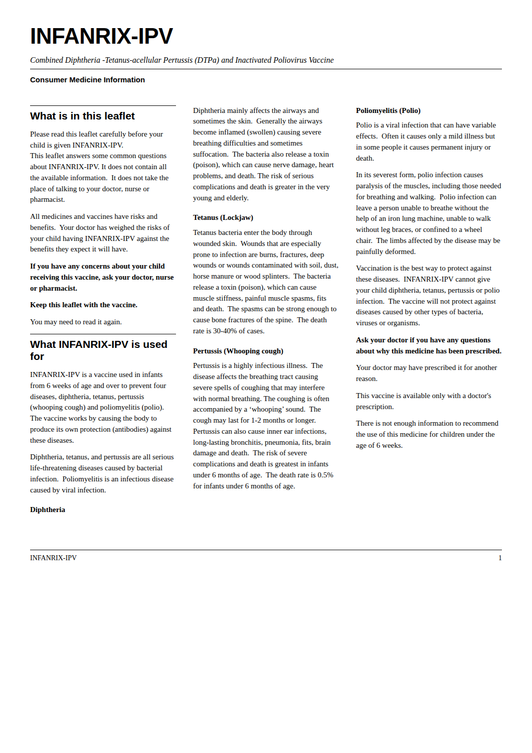INFANRIX-IPV
Combined Diphtheria -Tetanus-acellular Pertussis (DTPa) and Inactivated Poliovirus Vaccine
Consumer Medicine Information
What is in this leaflet
Please read this leaflet carefully before your child is given INFANRIX-IPV.
This leaflet answers some common questions about INFANRIX-IPV. It does not contain all the available information. It does not take the place of talking to your doctor, nurse or pharmacist.
All medicines and vaccines have risks and benefits. Your doctor has weighed the risks of your child having INFANRIX-IPV against the benefits they expect it will have.
If you have any concerns about your child receiving this vaccine, ask your doctor, nurse or pharmacist.
Keep this leaflet with the vaccine.
You may need to read it again.
What INFANRIX-IPV is used for
INFANRIX-IPV is a vaccine used in infants from 6 weeks of age and over to prevent four diseases, diphtheria, tetanus, pertussis (whooping cough) and poliomyelitis (polio). The vaccine works by causing the body to produce its own protection (antibodies) against these diseases.
Diphtheria, tetanus, and pertussis are all serious life-threatening diseases caused by bacterial infection. Poliomyelitis is an infectious disease caused by viral infection.
Diphtheria
Diphtheria mainly affects the airways and sometimes the skin. Generally the airways become inflamed (swollen) causing severe breathing difficulties and sometimes suffocation. The bacteria also release a toxin (poison), which can cause nerve damage, heart problems, and death. The risk of serious complications and death is greater in the very young and elderly.
Tetanus (Lockjaw)
Tetanus bacteria enter the body through wounded skin. Wounds that are especially prone to infection are burns, fractures, deep wounds or wounds contaminated with soil, dust, horse manure or wood splinters. The bacteria release a toxin (poison), which can cause muscle stiffness, painful muscle spasms, fits and death. The spasms can be strong enough to cause bone fractures of the spine. The death rate is 30-40% of cases.
Pertussis (Whooping cough)
Pertussis is a highly infectious illness. The disease affects the breathing tract causing severe spells of coughing that may interfere with normal breathing. The coughing is often accompanied by a ‘whooping’ sound. The cough may last for 1-2 months or longer. Pertussis can also cause inner ear infections, long-lasting bronchitis, pneumonia, fits, brain damage and death. The risk of severe complications and death is greatest in infants under 6 months of age. The death rate is 0.5% for infants under 6 months of age.
Poliomyelitis (Polio)
Polio is a viral infection that can have variable effects. Often it causes only a mild illness but in some people it causes permanent injury or death.
In its severest form, polio infection causes paralysis of the muscles, including those needed for breathing and walking. Polio infection can leave a person unable to breathe without the help of an iron lung machine, unable to walk without leg braces, or confined to a wheel chair. The limbs affected by the disease may be painfully deformed.
Vaccination is the best way to protect against these diseases. INFANRIX-IPV cannot give your child diphtheria, tetanus, pertussis or polio infection. The vaccine will not protect against diseases caused by other types of bacteria, viruses or organisms.
Ask your doctor if you have any questions about why this medicine has been prescribed.
Your doctor may have prescribed it for another reason.
This vaccine is available only with a doctor's prescription.
There is not enough information to recommend the use of this medicine for children under the age of 6 weeks.
INFANRIX-IPV 1